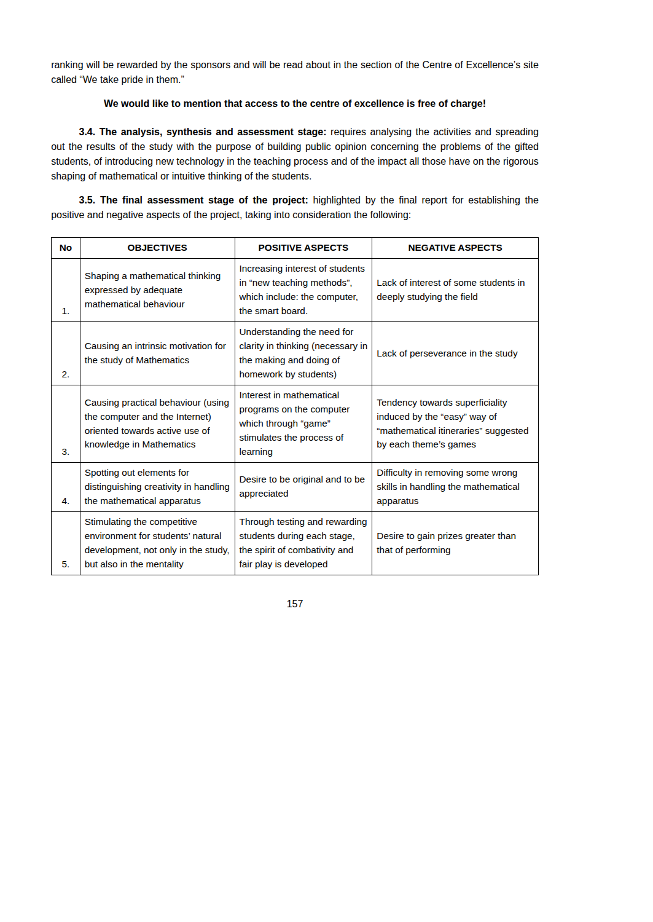ranking will be rewarded by the sponsors and will be read about in the section of the Centre of Excellence’s site called “We take pride in them.”
We would like to mention that access to the centre of excellence is free of charge!
3.4. The analysis, synthesis and assessment stage: requires analysing the activities and spreading out the results of the study with the purpose of building public opinion concerning the problems of the gifted students, of introducing new technology in the teaching process and of the impact all those have on the rigorous shaping of mathematical or intuitive thinking of the students.
3.5. The final assessment stage of the project: highlighted by the final report for establishing the positive and negative aspects of the project, taking into consideration the following:
| No | OBJECTIVES | POSITIVE ASPECTS | NEGATIVE ASPECTS |
| --- | --- | --- | --- |
| 1. | Shaping a mathematical thinking expressed by adequate mathematical behaviour | Increasing interest of students in “new teaching methods”, which include: the computer, the smart board. | Lack of interest of some students in deeply studying the field |
| 2. | Causing an intrinsic motivation for the study of Mathematics | Understanding the need for clarity in thinking (necessary in the making and doing of homework by students) | Lack of perseverance in the study |
| 3. | Causing practical behaviour (using the computer and the Internet) oriented towards active use of knowledge in Mathematics | Interest in mathematical programs on the computer which through “game” stimulates the process of learning | Tendency towards superficiality induced by the “easy” way of “mathematical itineraries” suggested by each theme’s games |
| 4. | Spotting out elements for distinguishing creativity in handling the mathematical apparatus | Desire to be original and to be appreciated | Difficulty in removing some wrong skills in handling the mathematical apparatus |
| 5. | Stimulating the competitive environment for students’ natural development, not only in the study, but also in the mentality | Through testing and rewarding students during each stage, the spirit of combativity and fair play is developed | Desire to gain prizes greater than that of performing |
157